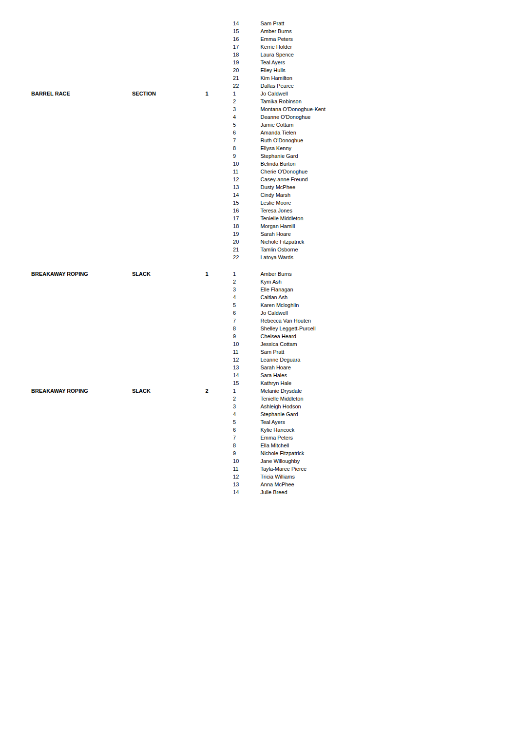| | | | 14 | Sam Pratt |
| | | | 15 | Amber Burns |
| | | | 16 | Emma Peters |
| | | | 17 | Kerrie Holder |
| | | | 18 | Laura Spence |
| | | | 19 | Teal Ayers |
| | | | 20 | Elley Hulls |
| | | | 21 | Kim Hamilton |
| | | | 22 | Dallas Pearce |
| BARREL RACE | SECTION | 1 | 1 | Jo Caldwell |
| | | | 2 | Tamika Robinson |
| | | | 3 | Montana O'Donoghue-Kent |
| | | | 4 | Deanne O'Donoghue |
| | | | 5 | Jamie Cottam |
| | | | 6 | Amanda Tielen |
| | | | 7 | Ruth O'Donoghue |
| | | | 8 | Ellysa Kenny |
| | | | 9 | Stephanie Gard |
| | | | 10 | Belinda Burton |
| | | | 11 | Cherie O'Donoghue |
| | | | 12 | Casey-anne Freund |
| | | | 13 | Dusty McPhee |
| | | | 14 | Cindy Marsh |
| | | | 15 | Leslie Moore |
| | | | 16 | Teresa Jones |
| | | | 17 | Tenielle Middleton |
| | | | 18 | Morgan Hamill |
| | | | 19 | Sarah Hoare |
| | | | 20 | Nichole Fitzpatrick |
| | | | 21 | Tamlin Osborne |
| | | | 22 | Latoya Wards |
| BREAKAWAY ROPING | SLACK | 1 | 1 | Amber Burns |
| | | | 2 | Kym Ash |
| | | | 3 | Elle Flanagan |
| | | | 4 | Caitlan Ash |
| | | | 5 | Karen Mcloghlin |
| | | | 6 | Jo Caldwell |
| | | | 7 | Rebecca Van Houten |
| | | | 8 | Shelley Leggett-Purcell |
| | | | 9 | Chelsea Heard |
| | | | 10 | Jessica Cottam |
| | | | 11 | Sam Pratt |
| | | | 12 | Leanne Deguara |
| | | | 13 | Sarah Hoare |
| | | | 14 | Sara Hales |
| | | | 15 | Kathryn Hale |
| BREAKAWAY ROPING | SLACK | 2 | 1 | Melanie Drysdale |
| | | | 2 | Tenielle Middleton |
| | | | 3 | Ashleigh Hodson |
| | | | 4 | Stephanie Gard |
| | | | 5 | Teal Ayers |
| | | | 6 | Kylie Hancock |
| | | | 7 | Emma Peters |
| | | | 8 | Ella Mitchell |
| | | | 9 | Nichole Fitzpatrick |
| | | | 10 | Jane Willoughby |
| | | | 11 | Tayla-Maree Pierce |
| | | | 12 | Tricia Williams |
| | | | 13 | Anna McPhee |
| | | | 14 | Julie Breed |